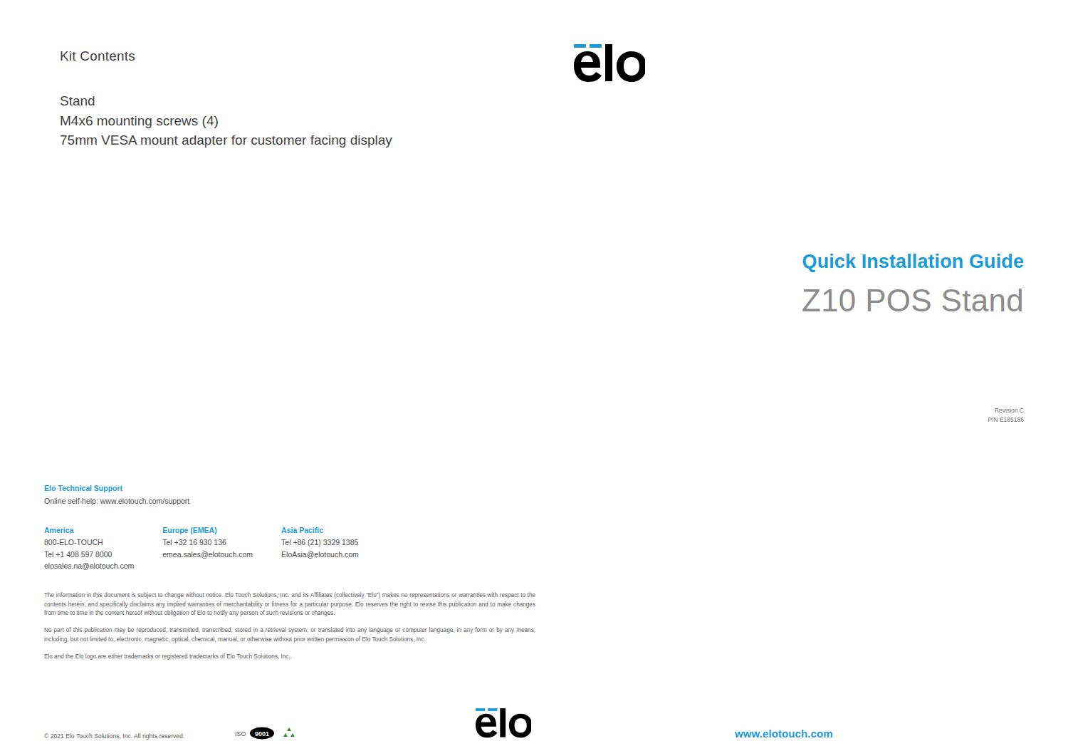Kit Contents
Stand
M4x6 mounting screws (4)
75mm VESA mount adapter for customer facing display
Quick Installation Guide
Z10 POS Stand
Revision C
P/N E185186
Elo Technical Support
Online self-help: www.elotouch.com/support
| America 800-ELO-TOUCH Tel +1 408 597 8000 elosales.na@elotouch.com | Europe (EMEA) Tel +32 16 930 136 emea.sales@elotouch.com | Asia Pacific Tel +86 (21) 3329 1385 EloAsia@elotouch.com |
The information in this document is subject to change without notice. Elo Touch Solutions, Inc. and its Affiliates (collectively “Elo”) makes no representations or warranties with respect to the contents herein, and specifically disclaims any implied warranties of merchantability or fitness for a particular purpose. Elo reserves the right to revise this publication and to make changes from time to time in the content hereof without obligation of Elo to notify any person of such revisions or changes.
No part of this publication may be reproduced, transmitted, transcribed, stored in a retrieval system, or translated into any language or computer language, in any form or by any means, including, but not limited to, electronic, magnetic, optical, chemical, manual, or otherwise without prior written permission of Elo Touch Solutions, Inc.
Elo and the Elo logo are either trademarks or registered trademarks of Elo Touch Solutions, Inc..
© 2021 Elo Touch Solutions, Inc. All rights reserved.
ISO 9001
www.elotouch.com